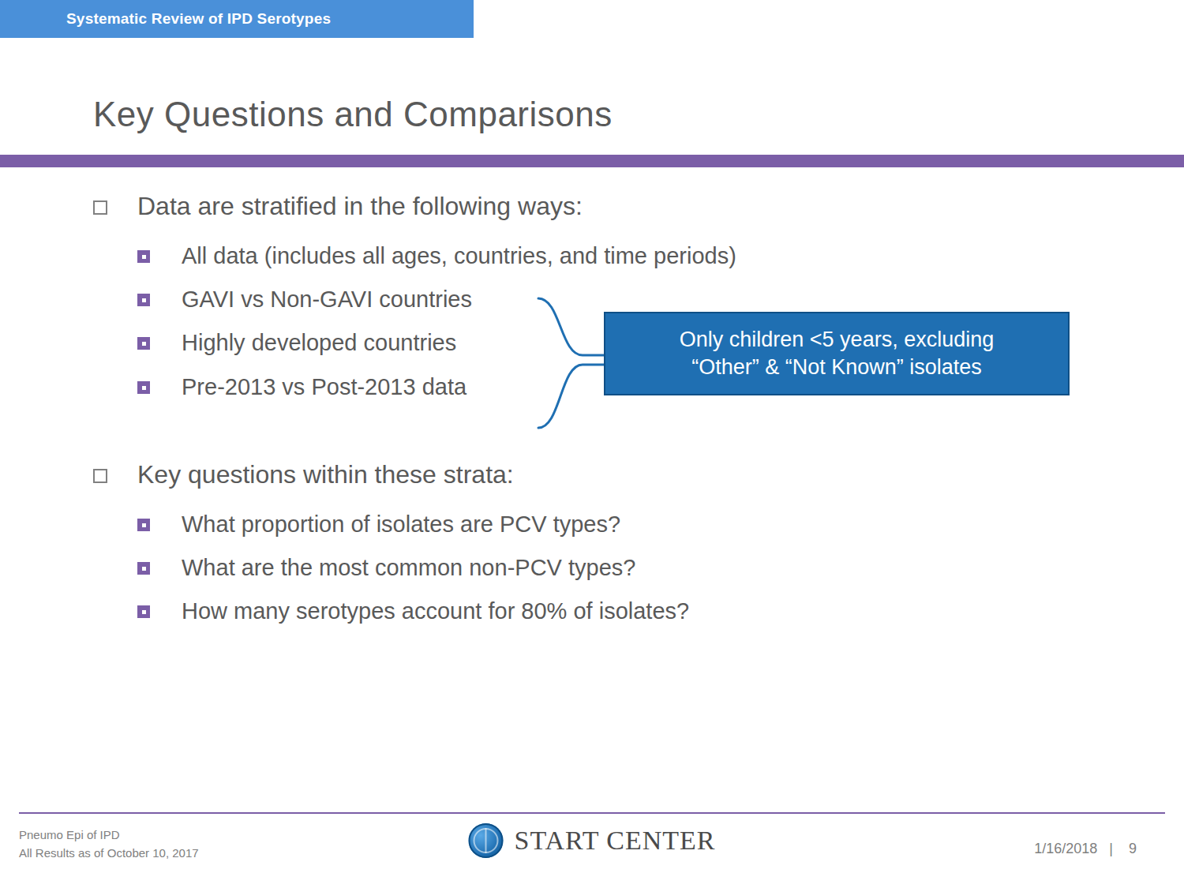Systematic Review of IPD Serotypes
Key Questions and Comparisons
Data are stratified in the following ways:
All data (includes all ages, countries, and time periods)
GAVI vs Non-GAVI countries
Highly developed countries
Pre-2013 vs Post-2013 data
Key questions within these strata:
What proportion of isolates are PCV types?
What are the most common non-PCV types?
How many serotypes account for 80% of isolates?
Only children <5 years, excluding
“Other” & “Not Known” isolates
Pneumo Epi of IPD
All Results as of October 10, 2017
START CENTER
1/16/2018 | 9